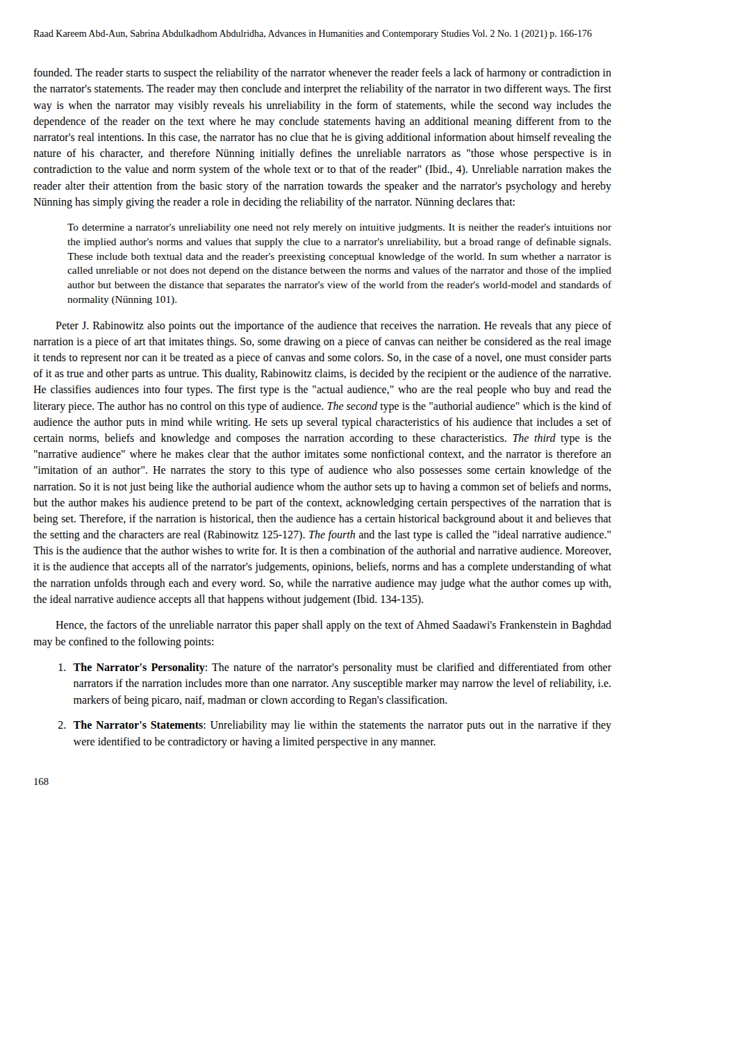Raad Kareem Abd-Aun, Sabrina Abdulkadhom Abdulridha, Advances in Humanities and Contemporary Studies Vol. 2 No. 1 (2021) p. 166-176
founded. The reader starts to suspect the reliability of the narrator whenever the reader feels a lack of harmony or contradiction in the narrator's statements. The reader may then conclude and interpret the reliability of the narrator in two different ways. The first way is when the narrator may visibly reveals his unreliability in the form of statements, while the second way includes the dependence of the reader on the text where he may conclude statements having an additional meaning different from to the narrator's real intentions. In this case, the narrator has no clue that he is giving additional information about himself revealing the nature of his character, and therefore Nünning initially defines the unreliable narrators as "those whose perspective is in contradiction to the value and norm system of the whole text or to that of the reader" (Ibid., 4). Unreliable narration makes the reader alter their attention from the basic story of the narration towards the speaker and the narrator's psychology and hereby Nünning has simply giving the reader a role in deciding the reliability of the narrator. Nünning declares that:
To determine a narrator's unreliability one need not rely merely on intuitive judgments. It is neither the reader's intuitions nor the implied author's norms and values that supply the clue to a narrator's unreliability, but a broad range of definable signals. These include both textual data and the reader's preexisting conceptual knowledge of the world. In sum whether a narrator is called unreliable or not does not depend on the distance between the norms and values of the narrator and those of the implied author but between the distance that separates the narrator's view of the world from the reader's world-model and standards of normality (Nünning 101).
Peter J. Rabinowitz also points out the importance of the audience that receives the narration. He reveals that any piece of narration is a piece of art that imitates things. So, some drawing on a piece of canvas can neither be considered as the real image it tends to represent nor can it be treated as a piece of canvas and some colors. So, in the case of a novel, one must consider parts of it as true and other parts as untrue. This duality, Rabinowitz claims, is decided by the recipient or the audience of the narrative. He classifies audiences into four types. The first type is the "actual audience," who are the real people who buy and read the literary piece. The author has no control on this type of audience. The second type is the "authorial audience" which is the kind of audience the author puts in mind while writing. He sets up several typical characteristics of his audience that includes a set of certain norms, beliefs and knowledge and composes the narration according to these characteristics. The third type is the "narrative audience" where he makes clear that the author imitates some nonfictional context, and the narrator is therefore an "imitation of an author". He narrates the story to this type of audience who also possesses some certain knowledge of the narration. So it is not just being like the authorial audience whom the author sets up to having a common set of beliefs and norms, but the author makes his audience pretend to be part of the context, acknowledging certain perspectives of the narration that is being set. Therefore, if the narration is historical, then the audience has a certain historical background about it and believes that the setting and the characters are real (Rabinowitz 125-127). The fourth and the last type is called the "ideal narrative audience." This is the audience that the author wishes to write for. It is then a combination of the authorial and narrative audience. Moreover, it is the audience that accepts all of the narrator's judgements, opinions, beliefs, norms and has a complete understanding of what the narration unfolds through each and every word. So, while the narrative audience may judge what the author comes up with, the ideal narrative audience accepts all that happens without judgement (Ibid. 134-135).
Hence, the factors of the unreliable narrator this paper shall apply on the text of Ahmed Saadawi's Frankenstein in Baghdad may be confined to the following points:
The Narrator's Personality: The nature of the narrator's personality must be clarified and differentiated from other narrators if the narration includes more than one narrator. Any susceptible marker may narrow the level of reliability, i.e. markers of being picaro, naif, madman or clown according to Regan's classification.
The Narrator's Statements: Unreliability may lie within the statements the narrator puts out in the narrative if they were identified to be contradictory or having a limited perspective in any manner.
168